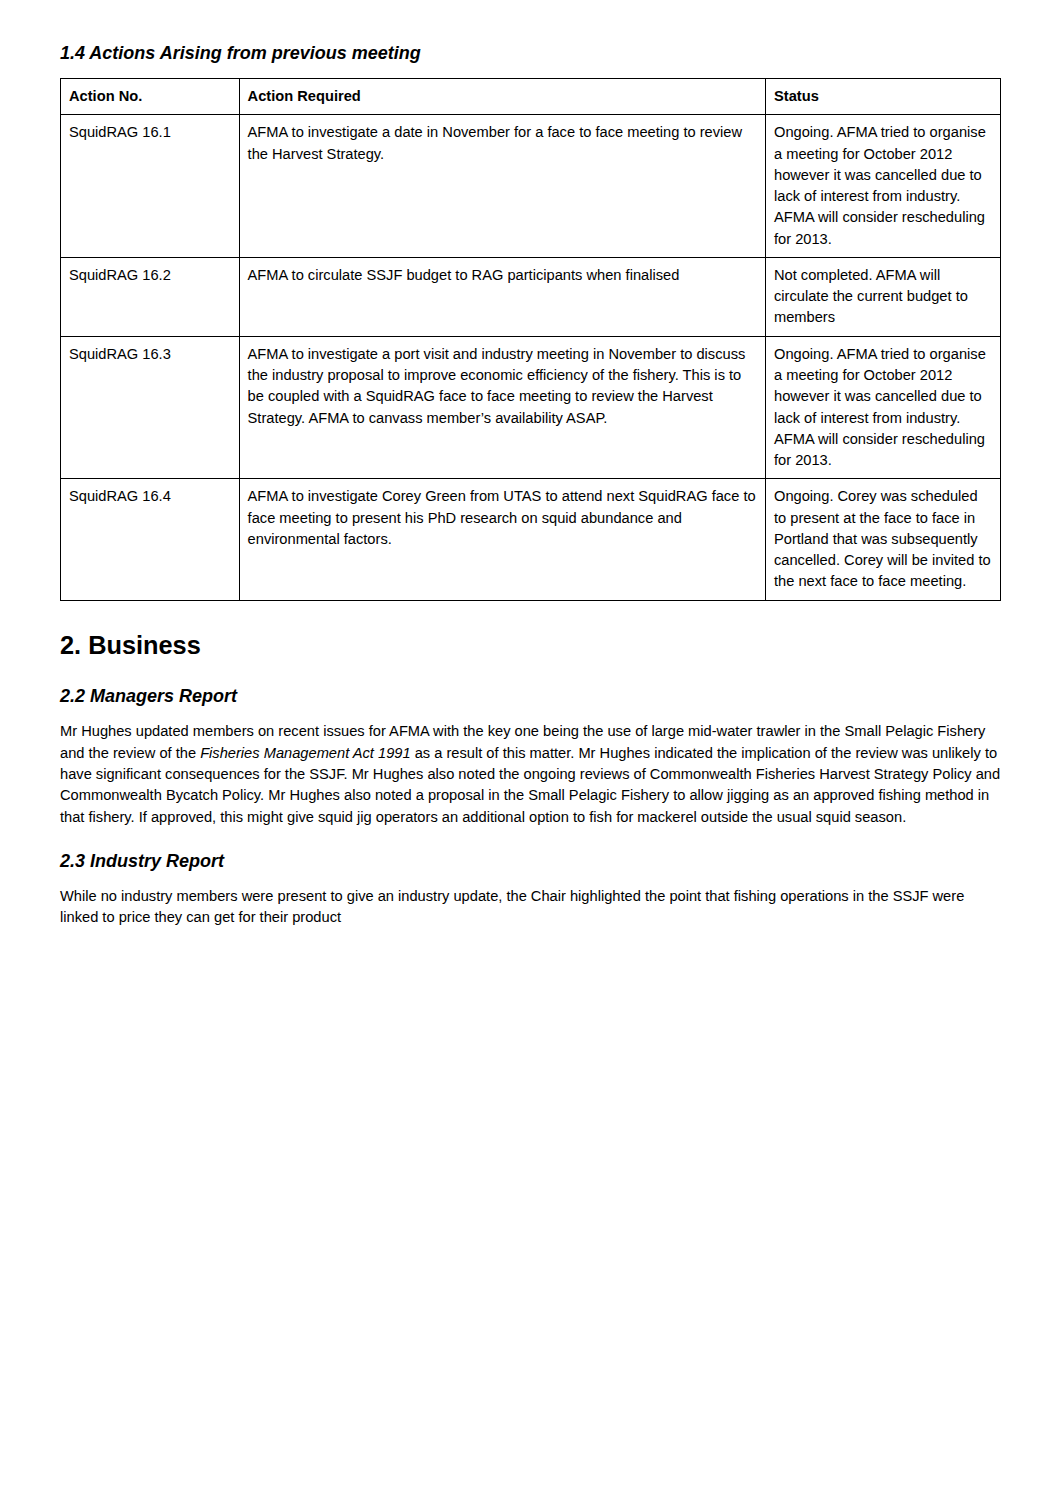1.4 Actions Arising from previous meeting
| Action No. | Action Required | Status |
| --- | --- | --- |
| SquidRAG 16.1 | AFMA to investigate a date in November for a face to face meeting to review the Harvest Strategy. | Ongoing. AFMA tried to organise a meeting for October 2012 however it was cancelled due to lack of interest from industry. AFMA will consider rescheduling for 2013. |
| SquidRAG 16.2 | AFMA to circulate SSJF budget to RAG participants when finalised | Not completed. AFMA will circulate the current budget to members |
| SquidRAG 16.3 | AFMA to investigate a port visit and industry meeting in November to discuss the industry proposal to improve economic efficiency of the fishery. This is to be coupled with a SquidRAG face to face meeting to review the Harvest Strategy. AFMA to canvass member’s availability ASAP. | Ongoing. AFMA tried to organise a meeting for October 2012 however it was cancelled due to lack of interest from industry. AFMA will consider rescheduling for 2013. |
| SquidRAG 16.4 | AFMA to investigate Corey Green from UTAS to attend next SquidRAG face to face meeting to present his PhD research on squid abundance and environmental factors. | Ongoing. Corey was scheduled to present at the face to face in Portland that was subsequently cancelled. Corey will be invited to the next face to face meeting. |
2. Business
2.2 Managers Report
Mr Hughes updated members on recent issues for AFMA with the key one being the use of large mid-water trawler in the Small Pelagic Fishery and the review of the Fisheries Management Act 1991 as a result of this matter. Mr Hughes indicated the implication of the review was unlikely to have significant consequences for the SSJF. Mr Hughes also noted the ongoing reviews of Commonwealth Fisheries Harvest Strategy Policy and Commonwealth Bycatch Policy. Mr Hughes also noted a proposal in the Small Pelagic Fishery to allow jigging as an approved fishing method in that fishery. If approved, this might give squid jig operators an additional option to fish for mackerel outside the usual squid season.
2.3 Industry Report
While no industry members were present to give an industry update, the Chair highlighted the point that fishing operations in the SSJF were linked to price they can get for their product